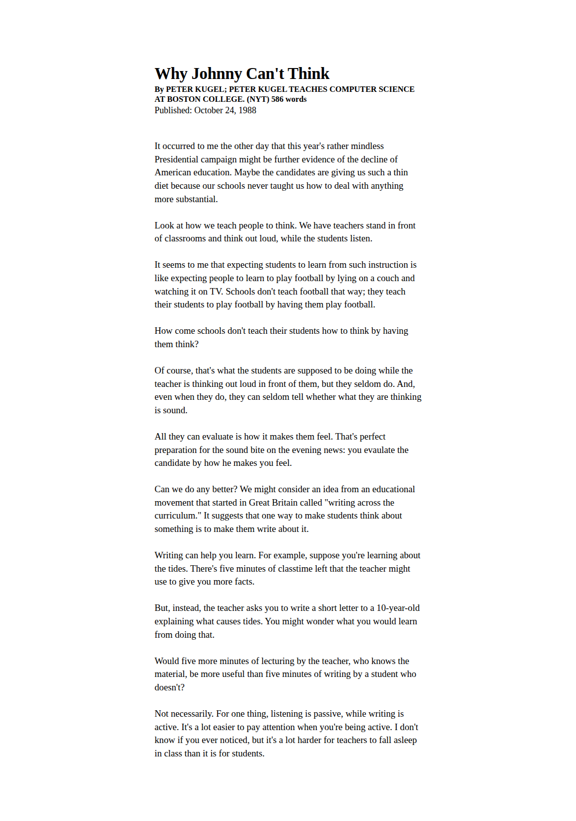Why Johnny Can't Think
By PETER KUGEL; PETER KUGEL TEACHES COMPUTER SCIENCE AT BOSTON COLLEGE. (NYT) 586 words
Published: October 24, 1988
It occurred to me the other day that this year's rather mindless Presidential campaign might be further evidence of the decline of American education. Maybe the candidates are giving us such a thin diet because our schools never taught us how to deal with anything more substantial.
Look at how we teach people to think. We have teachers stand in front of classrooms and think out loud, while the students listen.
It seems to me that expecting students to learn from such instruction is like expecting people to learn to play football by lying on a couch and watching it on TV. Schools don't teach football that way; they teach their students to play football by having them play football.
How come schools don't teach their students how to think by having them think?
Of course, that's what the students are supposed to be doing while the teacher is thinking out loud in front of them, but they seldom do. And, even when they do, they can seldom tell whether what they are thinking is sound.
All they can evaluate is how it makes them feel. That's perfect preparation for the sound bite on the evening news: you evaulate the candidate by how he makes you feel.
Can we do any better? We might consider an idea from an educational movement that started in Great Britain called "writing across the curriculum." It suggests that one way to make students think about something is to make them write about it.
Writing can help you learn. For example, suppose you're learning about the tides. There's five minutes of classtime left that the teacher might use to give you more facts.
But, instead, the teacher asks you to write a short letter to a 10-year-old explaining what causes tides. You might wonder what you would learn from doing that.
Would five more minutes of lecturing by the teacher, who knows the material, be more useful than five minutes of writing by a student who doesn't?
Not necessarily. For one thing, listening is passive, while writing is active. It's a lot easier to pay attention when you're being active. I don't know if you ever noticed, but it's a lot harder for teachers to fall asleep in class than it is for students.